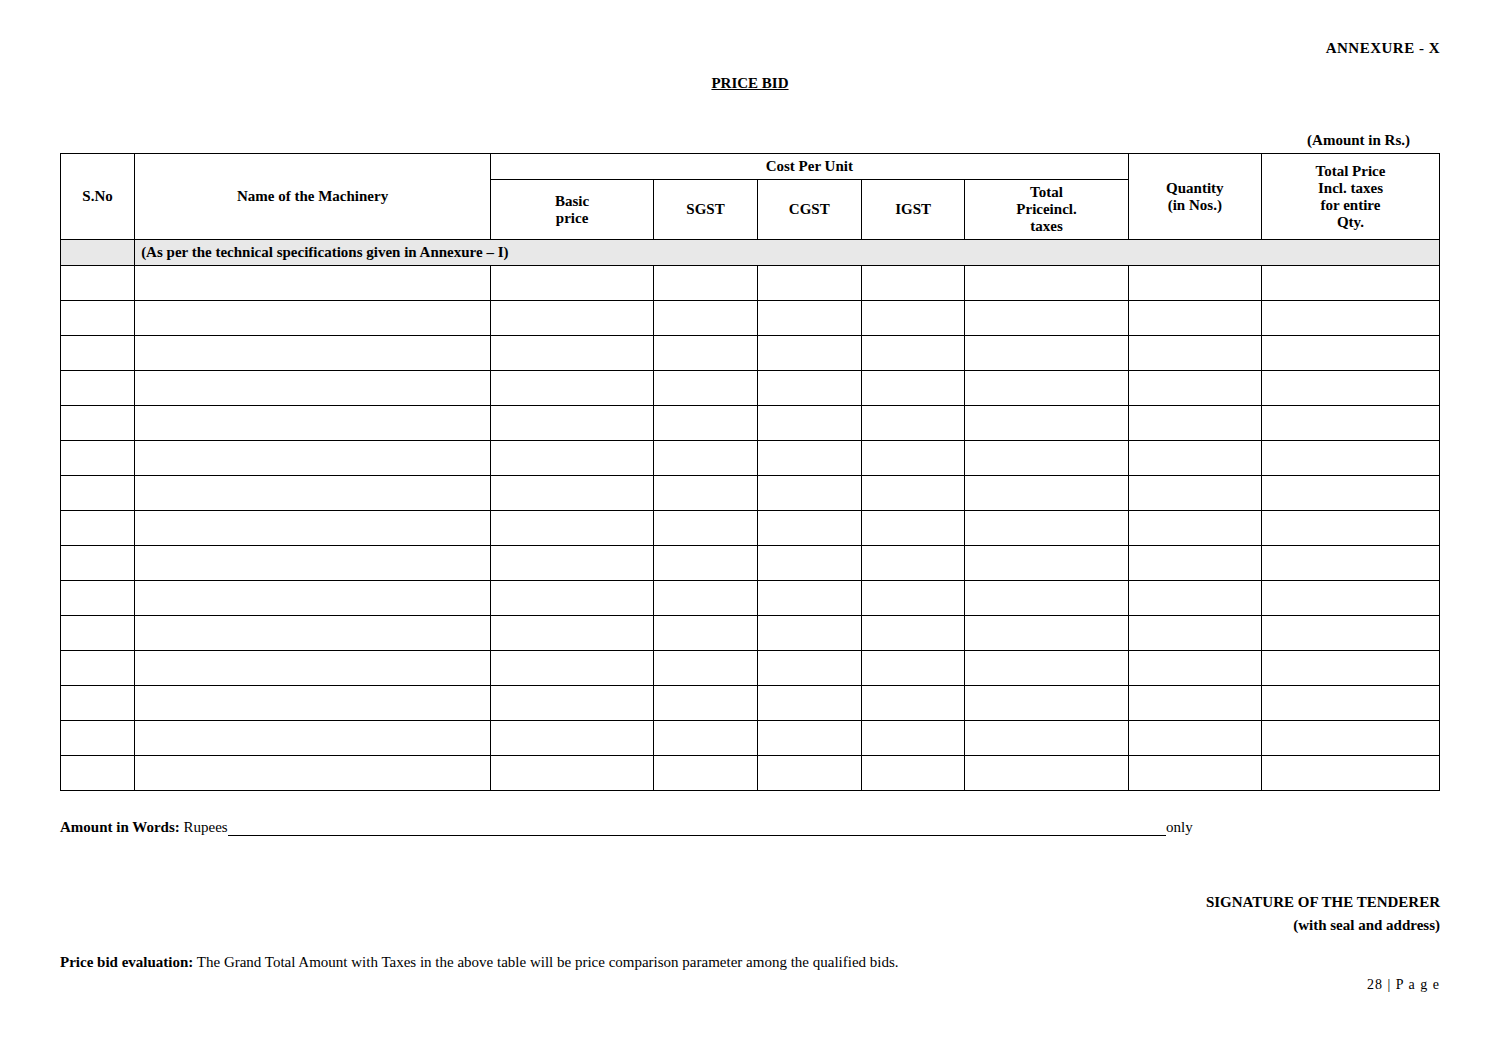ANNEXURE - X
PRICE BID
(Amount in Rs.)
| S.No | Name of the Machinery | Cost Per Unit | Quantity (in Nos.) | Total Price Incl. taxes for entire Qty. |
| --- | --- | --- | --- | --- |
| Basic price | SGST | CGST | IGST | Total Priceincl. taxes |
| | (As per the technical specifications given in Annexure – I) |
Amount in Words: Rupees only
SIGNATURE OF THE TENDERER
(with seal and address)
Price bid evaluation: The Grand Total Amount with Taxes in the above table will be price comparison parameter among the qualified bids.
28 | P a g e